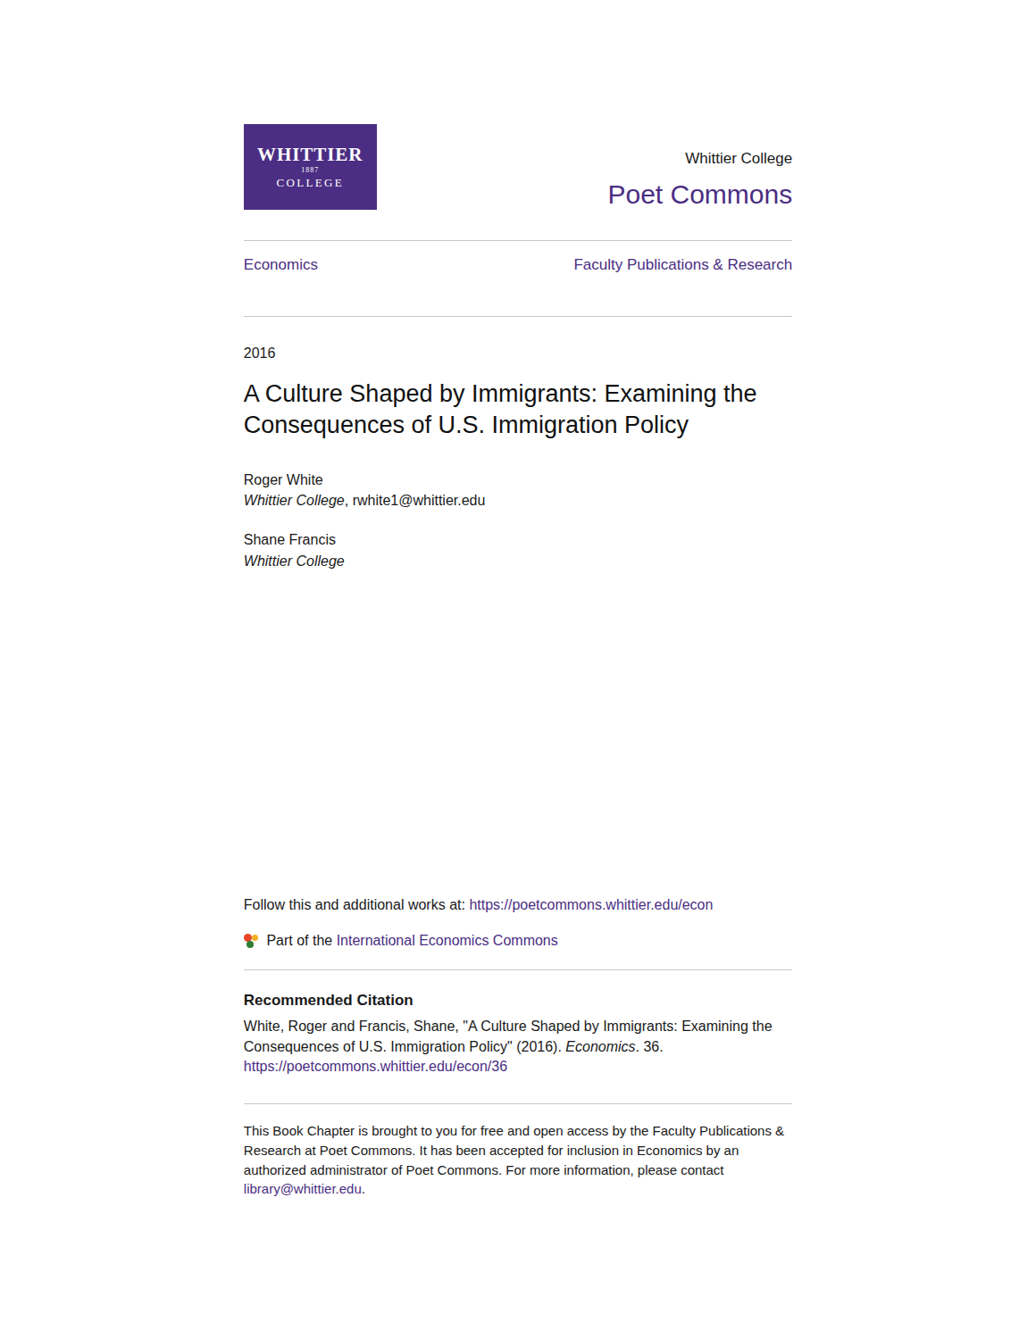WHITTIER 1887 COLLEGE
Whittier College
Poet Commons
Economics
Faculty Publications & Research
2016
A Culture Shaped by Immigrants: Examining the Consequences of U.S. Immigration Policy
Roger White Whittier College, rwhite1@whittier.edu
Shane Francis Whittier College
Follow this and additional works at: https://poetcommons.whittier.edu/econ
Part of the International Economics Commons
Recommended Citation
White, Roger and Francis, Shane, "A Culture Shaped by Immigrants: Examining the Consequences of U.S. Immigration Policy" (2016). Economics. 36.
https://poetcommons.whittier.edu/econ/36
This Book Chapter is brought to you for free and open access by the Faculty Publications & Research at Poet Commons. It has been accepted for inclusion in Economics by an authorized administrator of Poet Commons. For more information, please contact library@whittier.edu.